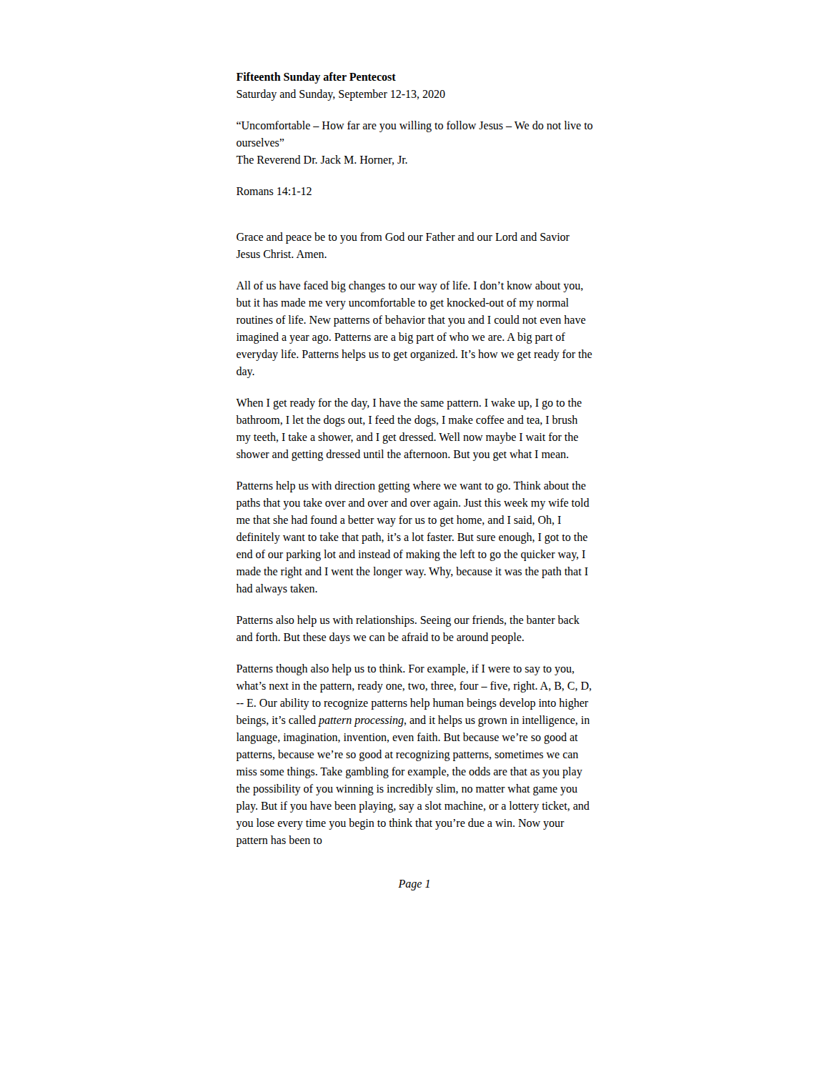Fifteenth Sunday after Pentecost
Saturday and Sunday, September 12-13, 2020
“Uncomfortable – How far are you willing to follow Jesus – We do not live to ourselves”
The Reverend Dr. Jack M. Horner, Jr.
Romans 14:1-12
Grace and peace be to you from God our Father and our Lord and Savior Jesus Christ. Amen.
All of us have faced big changes to our way of life. I don’t know about you, but it has made me very uncomfortable to get knocked-out of my normal routines of life. New patterns of behavior that you and I could not even have imagined a year ago. Patterns are a big part of who we are. A big part of everyday life. Patterns helps us to get organized. It’s how we get ready for the day.
When I get ready for the day, I have the same pattern. I wake up, I go to the bathroom, I let the dogs out, I feed the dogs, I make coffee and tea, I brush my teeth, I take a shower, and I get dressed. Well now maybe I wait for the shower and getting dressed until the afternoon. But you get what I mean.
Patterns help us with direction getting where we want to go. Think about the paths that you take over and over and over again. Just this week my wife told me that she had found a better way for us to get home, and I said, Oh, I definitely want to take that path, it’s a lot faster. But sure enough, I got to the end of our parking lot and instead of making the left to go the quicker way, I made the right and I went the longer way. Why, because it was the path that I had always taken.
Patterns also help us with relationships. Seeing our friends, the banter back and forth. But these days we can be afraid to be around people.
Patterns though also help us to think. For example, if I were to say to you, what’s next in the pattern, ready one, two, three, four – five, right. A, B, C, D, -- E. Our ability to recognize patterns help human beings develop into higher beings, it’s called pattern processing, and it helps us grown in intelligence, in language, imagination, invention, even faith. But because we’re so good at patterns, because we’re so good at recognizing patterns, sometimes we can miss some things. Take gambling for example, the odds are that as you play the possibility of you winning is incredibly slim, no matter what game you play. But if you have been playing, say a slot machine, or a lottery ticket, and you lose every time you begin to think that you’re due a win. Now your pattern has been to
Page 1